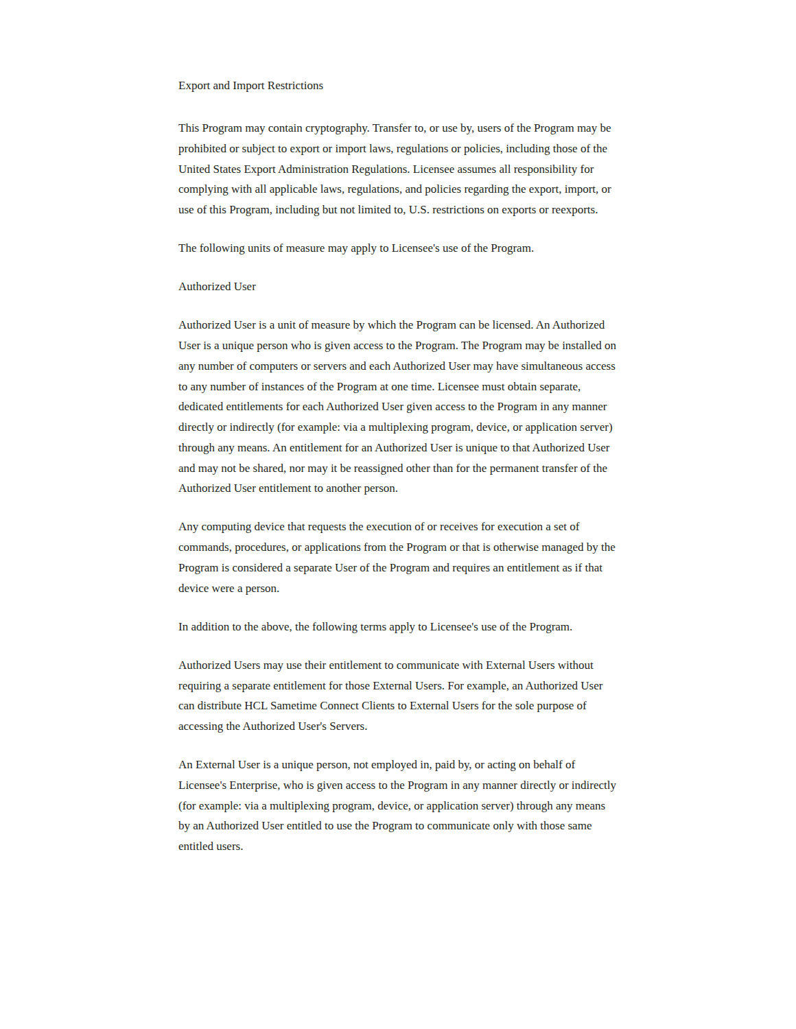Export and Import Restrictions
This Program may contain cryptography. Transfer to, or use by, users of the Program may be prohibited or subject to export or import laws, regulations or policies, including those of the United States Export Administration Regulations. Licensee assumes all responsibility for complying with all applicable laws, regulations, and policies regarding the export, import, or use of this Program, including but not limited to, U.S. restrictions on exports or reexports.
The following units of measure may apply to Licensee's use of the Program.
Authorized User
Authorized User is a unit of measure by which the Program can be licensed. An Authorized User is a unique person who is given access to the Program. The Program may be installed on any number of computers or servers and each Authorized User may have simultaneous access to any number of instances of the Program at one time. Licensee must obtain separate, dedicated entitlements for each Authorized User given access to the Program in any manner directly or indirectly (for example: via a multiplexing program, device, or application server) through any means. An entitlement for an Authorized User is unique to that Authorized User and may not be shared, nor may it be reassigned other than for the permanent transfer of the Authorized User entitlement to another person.
Any computing device that requests the execution of or receives for execution a set of commands, procedures, or applications from the Program or that is otherwise managed by the Program is considered a separate User of the Program and requires an entitlement as if that device were a person.
In addition to the above, the following terms apply to Licensee's use of the Program.
Authorized Users may use their entitlement to communicate with External Users without requiring a separate entitlement for those External Users. For example, an Authorized User can distribute HCL Sametime Connect Clients to External Users for the sole purpose of accessing the Authorized User's Servers.
An External User is a unique person, not employed in, paid by, or acting on behalf of Licensee's Enterprise, who is given access to the Program in any manner directly or indirectly (for example: via a multiplexing program, device, or application server) through any means by an Authorized User entitled to use the Program to communicate only with those same entitled users.